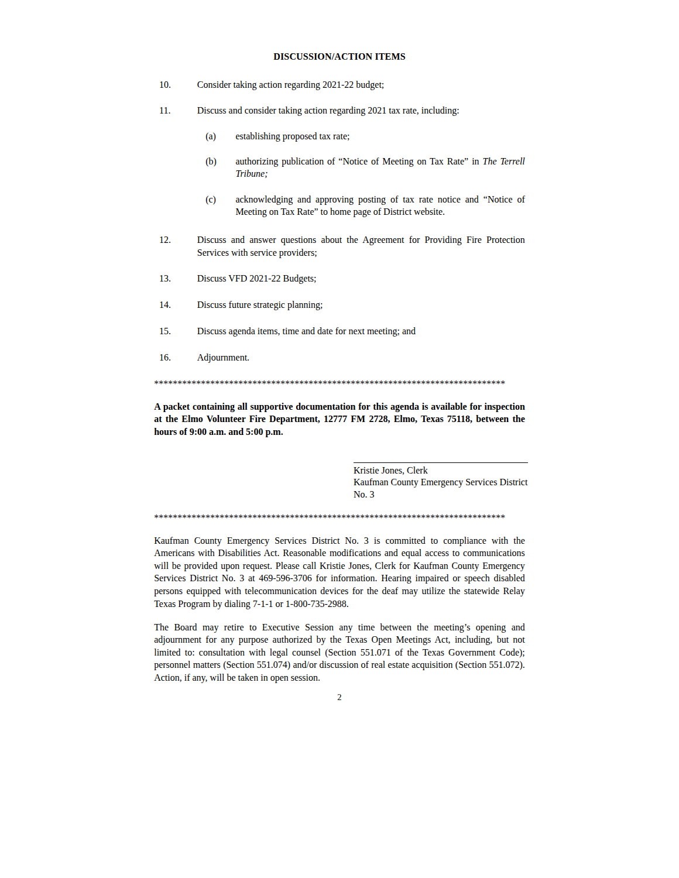DISCUSSION/ACTION ITEMS
10. Consider taking action regarding 2021-22 budget;
11. Discuss and consider taking action regarding 2021 tax rate, including:
(a) establishing proposed tax rate;
(b) authorizing publication of “Notice of Meeting on Tax Rate” in The Terrell Tribune;
(c) acknowledging and approving posting of tax rate notice and “Notice of Meeting on Tax Rate” to home page of District website.
12. Discuss and answer questions about the Agreement for Providing Fire Protection Services with service providers;
13. Discuss VFD 2021-22 Budgets;
14. Discuss future strategic planning;
15. Discuss agenda items, time and date for next meeting; and
16. Adjournment.
***************************************************************************
A packet containing all supportive documentation for this agenda is available for inspection at the Elmo Volunteer Fire Department, 12777 FM 2728, Elmo, Texas 75118, between the hours of 9:00 a.m. and 5:00 p.m.
Kristie Jones, Clerk
Kaufman County Emergency Services District No. 3
***************************************************************************
Kaufman County Emergency Services District No. 3 is committed to compliance with the Americans with Disabilities Act. Reasonable modifications and equal access to communications will be provided upon request. Please call Kristie Jones, Clerk for Kaufman County Emergency Services District No. 3 at 469-596-3706 for information. Hearing impaired or speech disabled persons equipped with telecommunication devices for the deaf may utilize the statewide Relay Texas Program by dialing 7-1-1 or 1-800-735-2988.
The Board may retire to Executive Session any time between the meeting’s opening and adjournment for any purpose authorized by the Texas Open Meetings Act, including, but not limited to: consultation with legal counsel (Section 551.071 of the Texas Government Code); personnel matters (Section 551.074) and/or discussion of real estate acquisition (Section 551.072). Action, if any, will be taken in open session.
2